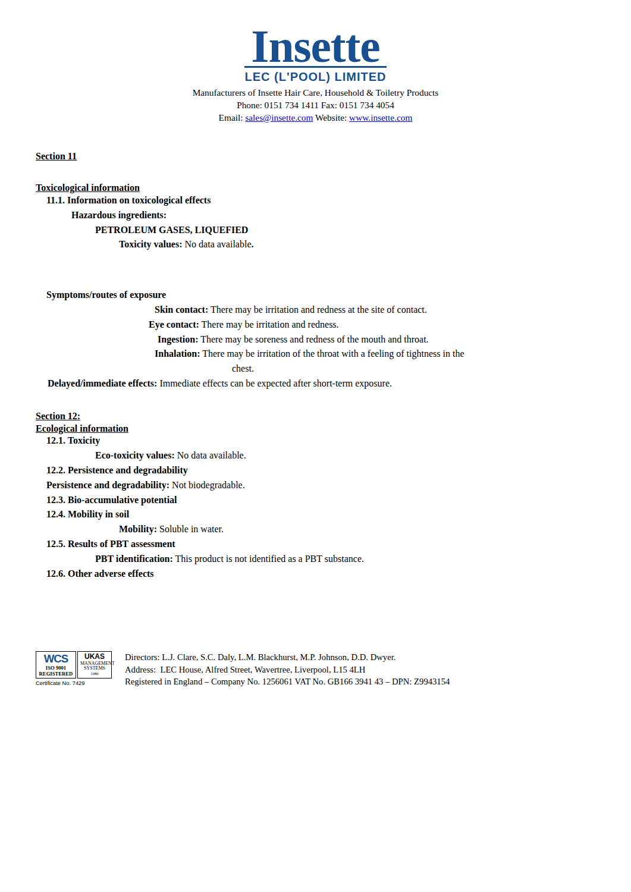Insette
LEC (L'POOL) LIMITED
Manufacturers of Insette Hair Care, Household & Toiletry Products
Phone: 0151 734 1411 Fax: 0151 734 4054
Email: sales@insette.com Website: www.insette.com
Section 11
Toxicological information
11.1. Information on toxicological effects
Hazardous ingredients:
PETROLEUM GASES, LIQUEFIED
Toxicity values: No data available.
Symptoms/routes of exposure
Skin contact: There may be irritation and redness at the site of contact.
Eye contact: There may be irritation and redness.
Ingestion: There may be soreness and redness of the mouth and throat.
Inhalation: There may be irritation of the throat with a feeling of tightness in the
chest.
Delayed/immediate effects: Immediate effects can be expected after short-term exposure.
Section 12:
Ecological information
12.1. Toxicity
Eco-toxicity values: No data available.
12.2. Persistence and degradability
Persistence and degradability: Not biodegradable.
12.3. Bio-accumulative potential
12.4. Mobility in soil
Mobility: Soluble in water.
12.5. Results of PBT assessment
PBT identification: This product is not identified as a PBT substance.
12.6. Other adverse effects
WCS
ISO 9001
REGISTERED UKAS
MANAGEMENT
SYSTEMS
1086
Certificate No. 7429
Directors: L.J. Clare, S.C. Daly, L.M. Blackhurst, M.P. Johnson, D.D. Dwyer.
Address: LEC House, Alfred Street, Wavertree, Liverpool, L15 4LH
Registered in England – Company No. 1256061 VAT No. GB166 3941 43 – DPN: Z9943154